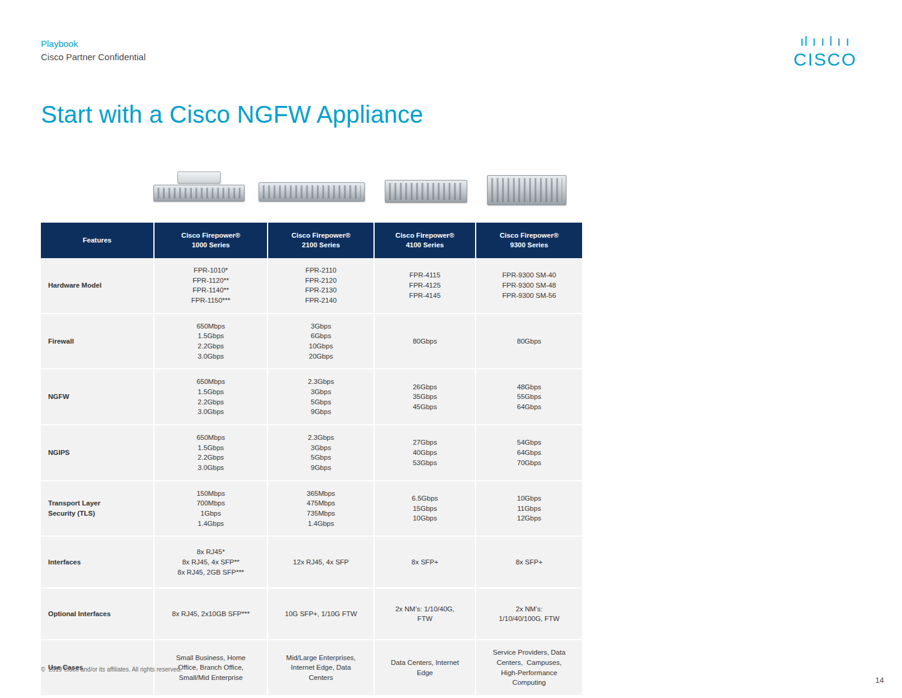Playbook
Cisco Partner Confidential
ıl ı ı l ı ı CISCO
Start with a Cisco NGFW Appliance
| Features | Cisco Firepower® 1000 Series | Cisco Firepower® 2100 Series | Cisco Firepower® 4100 Series | Cisco Firepower® 9300 Series |
| --- | --- | --- | --- | --- |
| Hardware Model | FPR-1010* FPR-1120** FPR-1140** FPR-1150*** | FPR-2110 FPR-2120 FPR-2130 FPR-2140 | FPR-4115 FPR-4125 FPR-4145 | FPR-9300 SM-40 FPR-9300 SM-48 FPR-9300 SM-56 |
| Firewall | 650Mbps 1.5Gbps 2.2Gbps 3.0Gbps | 3Gbps 6Gbps 10Gbps 20Gbps | 80Gbps | 80Gbps |
| NGFW | 650Mbps 1.5Gbps 2.2Gbps 3.0Gbps | 2.3Gbps 3Gbps 5Gbps 9Gbps | 26Gbps 35Gbps 45Gbps | 48Gbps 55Gbps 64Gbps |
| NGIPS | 650Mbps 1.5Gbps 2.2Gbps 3.0Gbps | 2.3Gbps 3Gbps 5Gbps 9Gbps | 27Gbps 40Gbps 53Gbps | 54Gbps 64Gbps 70Gbps |
| Transport Layer Security (TLS) | 150Mbps 700Mbps 1Gbps 1.4Gbps | 365Mbps 475Mbps 735Mbps 1.4Gbps | 6.5Gbps 15Gbps 10Gbps | 10Gbps 11Gbps 12Gbps |
| Interfaces | 8x RJ45* 8x RJ45, 4x SFP** 8x RJ45, 2GB SFP*** | 12x RJ45, 4x SFP | 8x SFP+ | 8x SFP+ |
| Optional Interfaces | 8x RJ45, 2x10GB SFP*** | 10G SFP+, 1/10G FTW | 2x NM’s: 1/10/40G, FTW | 2x NM’s: 1/10/40/100G, FTW |
| Use Cases | Small Business, Home Office, Branch Office, Small/Mid Enterprise | Mid/Large Enterprises, Internet Edge, Data Centers | Data Centers, Internet Edge | Service Providers, Data Centers, Campuses, High-Performance Computing |
© 2019 Cisco and/or its affiliates. All rights reserved.
14